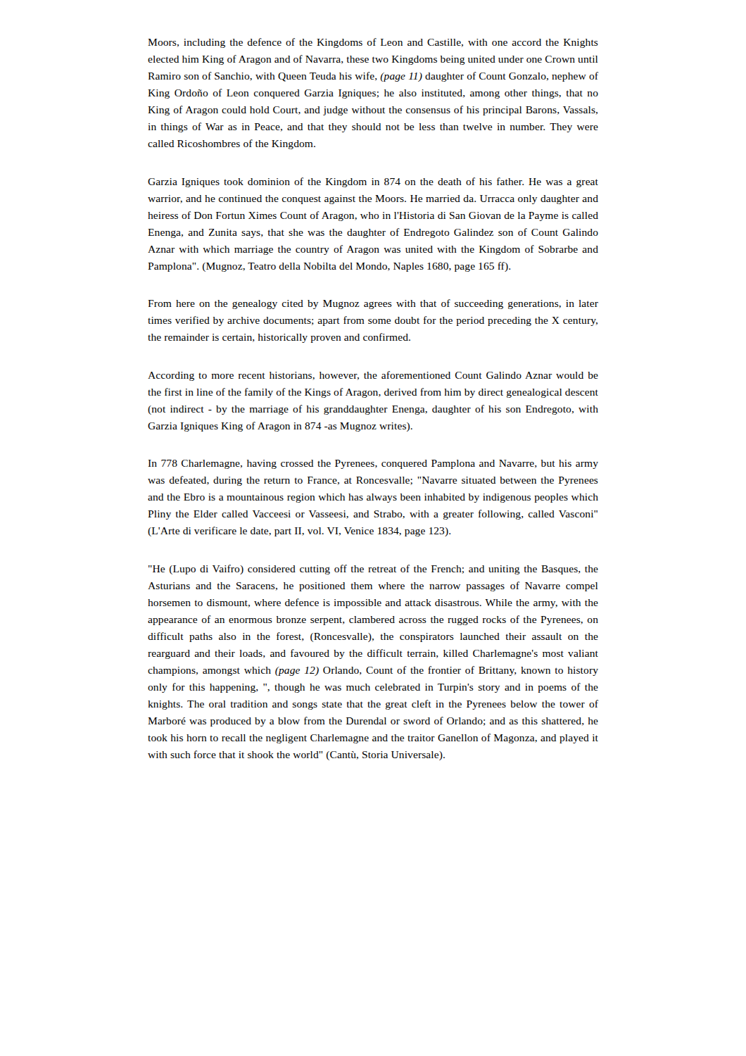Moors, including the defence of the Kingdoms of Leon and Castille, with one accord the Knights elected him King of Aragon and of Navarra, these two Kingdoms being united under one Crown until Ramiro son of Sanchio, with Queen Teuda his wife, (page 11) daughter of Count Gonzalo, nephew of King Ordoño of Leon conquered Garzia Igniques; he also instituted, among other things, that no King of Aragon could hold Court, and judge without the consensus of his principal Barons, Vassals, in things of War as in Peace, and that they should not be less than twelve in number. They were called Ricoshombres of the Kingdom.
Garzia Igniques took dominion of the Kingdom in 874 on the death of his father. He was a great warrior, and he continued the conquest against the Moors. He married da. Urracca only daughter and heiress of Don Fortun Ximes Count of Aragon, who in l'Historia di San Giovan de la Payme is called Enenga, and Zunita says, that she was the daughter of Endregoto Galindez son of Count Galindo Aznar with which marriage the country of Aragon was united with the Kingdom of Sobrarbe and Pamplona". (Mugnoz, Teatro della Nobilta del Mondo, Naples 1680, page 165 ff).
From here on the genealogy cited by Mugnoz agrees with that of succeeding generations, in later times verified by archive documents; apart from some doubt for the period preceding the X century, the remainder is certain, historically proven and confirmed.
According to more recent historians, however, the aforementioned Count Galindo Aznar would be the first in line of the family of the Kings of Aragon, derived from him by direct genealogical descent (not indirect - by the marriage of his granddaughter Enenga, daughter of his son Endregoto, with Garzia Igniques King of Aragon in 874 -as Mugnoz writes).
In 778 Charlemagne, having crossed the Pyrenees, conquered Pamplona and Navarre, but his army was defeated, during the return to France, at Roncesvalle; "Navarre situated between the Pyrenees and the Ebro is a mountainous region which has always been inhabited by indigenous peoples which Pliny the Elder called Vacceesi or Vasseesi, and Strabo, with a greater following, called Vasconi" (L'Arte di verificare le date, part II, vol. VI, Venice 1834, page 123).
"He (Lupo di Vaifro) considered cutting off the retreat of the French; and uniting the Basques, the Asturians and the Saracens, he positioned them where the narrow passages of Navarre compel horsemen to dismount, where defence is impossible and attack disastrous. While the army, with the appearance of an enormous bronze serpent, clambered across the rugged rocks of the Pyrenees, on difficult paths also in the forest, (Roncesvalle), the conspirators launched their assault on the rearguard and their loads, and favoured by the difficult terrain, killed Charlemagne's most valiant champions, amongst which (page 12) Orlando, Count of the frontier of Brittany, known to history only for this happening, ", though he was much celebrated in Turpin's story and in poems of the knights. The oral tradition and songs state that the great cleft in the Pyrenees below the tower of Marboré was produced by a blow from the Durendal or sword of Orlando; and as this shattered, he took his horn to recall the negligent Charlemagne and the traitor Ganellon of Magonza, and played it with such force that it shook the world" (Cantù, Storia Universale).